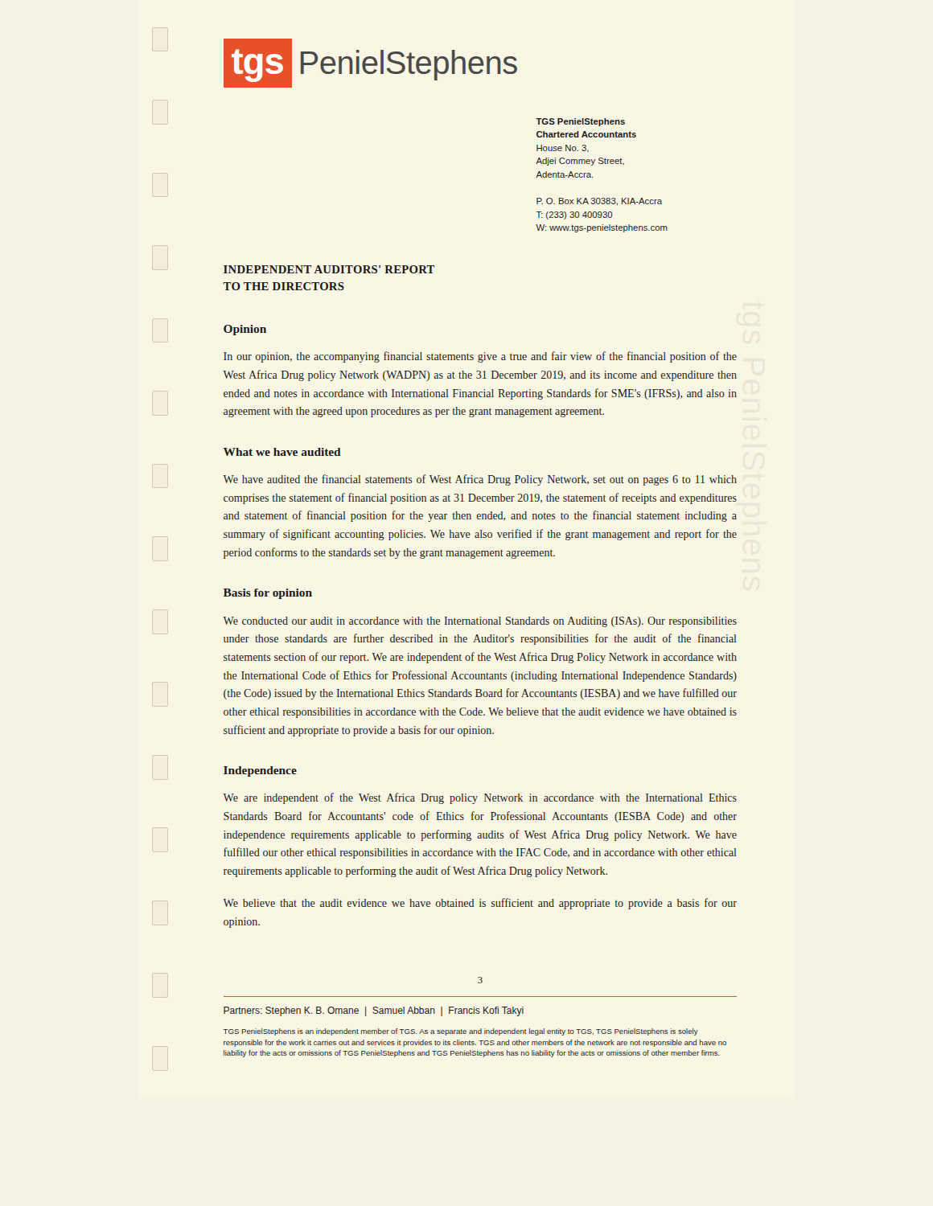tgs PenielStephens
tgs
PenielStephens
TGS PenielStephens
Chartered Accountants
House No. 3,
Adjei Commey Street,
Adenta-Accra.
P. O. Box KA 30383, KIA-Accra
T: (233) 30 400930
W: www.tgs-penielstephens.com
INDEPENDENT AUDITORS' REPORT
TO THE DIRECTORS
Opinion
In our opinion, the accompanying financial statements give a true and fair view of the financial position of the West Africa Drug policy Network (WADPN) as at the 31 December 2019, and its income and expenditure then ended and notes in accordance with International Financial Reporting Standards for SME's (IFRSs), and also in agreement with the agreed upon procedures as per the grant management agreement.
What we have audited
We have audited the financial statements of West Africa Drug Policy Network, set out on pages 6 to 11 which comprises the statement of financial position as at 31 December 2019, the statement of receipts and expenditures and statement of financial position for the year then ended, and notes to the financial statement including a summary of significant accounting policies. We have also verified if the grant management and report for the period conforms to the standards set by the grant management agreement.
Basis for opinion
We conducted our audit in accordance with the International Standards on Auditing (ISAs). Our responsibilities under those standards are further described in the Auditor's responsibilities for the audit of the financial statements section of our report. We are independent of the West Africa Drug Policy Network in accordance with the International Code of Ethics for Professional Accountants (including International Independence Standards) (the Code) issued by the International Ethics Standards Board for Accountants (IESBA) and we have fulfilled our other ethical responsibilities in accordance with the Code. We believe that the audit evidence we have obtained is sufficient and appropriate to provide a basis for our opinion.
Independence
We are independent of the West Africa Drug policy Network in accordance with the International Ethics Standards Board for Accountants' code of Ethics for Professional Accountants (IESBA Code) and other independence requirements applicable to performing audits of West Africa Drug policy Network. We have fulfilled our other ethical responsibilities in accordance with the IFAC Code, and in accordance with other ethical requirements applicable to performing the audit of West Africa Drug policy Network.
We believe that the audit evidence we have obtained is sufficient and appropriate to provide a basis for our opinion.
3
Partners: Stephen K. B. Omane | Samuel Abban | Francis Kofi Takyi
TGS PenielStephens is an independent member of TGS. As a separate and independent legal entity to TGS, TGS PenielStephens is solely responsible for the work it carries out and services it provides to its clients. TGS and other members of the network are not responsible and have no liability for the acts or omissions of TGS PenielStephens and TGS PenielStephens has no liability for the acts or omissions of other member firms.